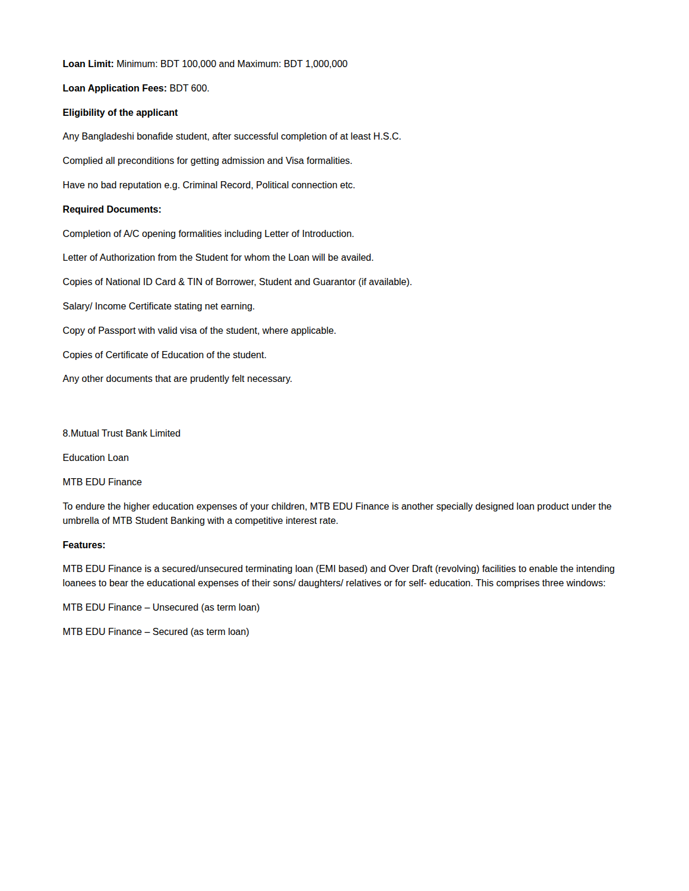Loan Limit: Minimum: BDT 100,000 and Maximum: BDT 1,000,000
Loan Application Fees: BDT 600.
Eligibility of the applicant
Any Bangladeshi bonafide student, after successful completion of at least H.S.C.
Complied all preconditions for getting admission and Visa formalities.
Have no bad reputation e.g. Criminal Record, Political connection etc.
Required Documents:
Completion of A/C opening formalities including Letter of Introduction.
Letter of Authorization from the Student for whom the Loan will be availed.
Copies of National ID Card & TIN of Borrower, Student and Guarantor (if available).
Salary/ Income Certificate stating net earning.
Copy of Passport with valid visa of the student, where applicable.
Copies of Certificate of Education of the student.
Any other documents that are prudently felt necessary.
8.Mutual Trust Bank Limited
Education Loan
MTB EDU Finance
To endure the higher education expenses of your children, MTB EDU Finance is another specially designed loan product under the umbrella of MTB Student Banking with a competitive interest rate.
Features:
MTB EDU Finance is a secured/unsecured terminating loan (EMI based) and Over Draft (revolving) facilities to enable the intending loanees to bear the educational expenses of their sons/ daughters/ relatives or for self- education. This comprises three windows:
MTB EDU Finance – Unsecured (as term loan)
MTB EDU Finance – Secured (as term loan)